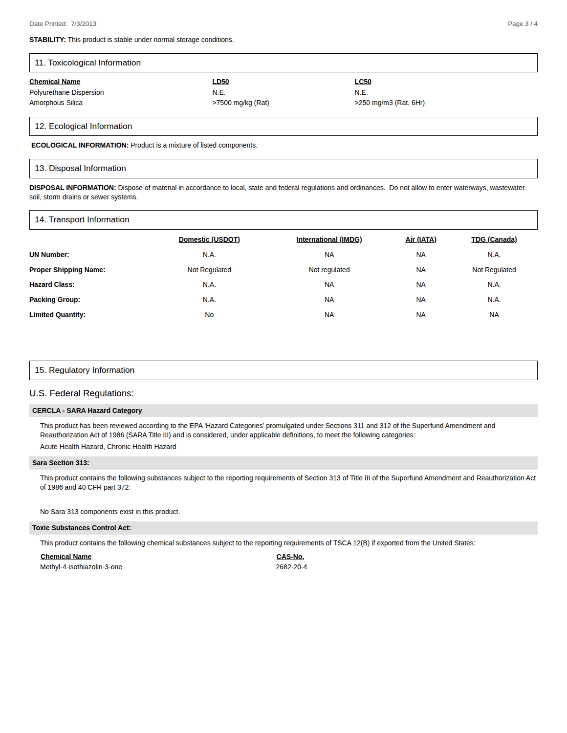Date Printed: 7/3/2013
Page 3 / 4
STABILITY: This product is stable under normal storage conditions.
11. Toxicological Information
| Chemical Name | LD50 | LC50 |
| --- | --- | --- |
| Polyurethane Dispersion | N.E. | N.E. |
| Amorphous Silica | >7500 mg/kg (Rat) | >250 mg/m3 (Rat, 6Hr) |
12. Ecological Information
ECOLOGICAL INFORMATION: Product is a mixture of listed components.
13. Disposal Information
DISPOSAL INFORMATION: Dispose of material in accordance to local, state and federal regulations and ordinances. Do not allow to enter waterways, wastewater. soil, storm drains or sewer systems.
14. Transport Information
| | Domestic (USDOT) | International (IMDG) | Air (IATA) | TDG (Canada) |
| --- | --- | --- | --- | --- |
| UN Number: | N.A. | NA | NA | N.A. |
| Proper Shipping Name: | Not Regulated | Not regulated | NA | Not Regulated |
| Hazard Class: | N.A. | NA | NA | N.A. |
| Packing Group: | N.A. | NA | NA | N.A. |
| Limited Quantity: | No | NA | NA | NA |
15. Regulatory Information
U.S. Federal Regulations:
CERCLA - SARA Hazard Category
This product has been reviewed according to the EPA ‘Hazard Categories’ promulgated under Sections 311 and 312 of the Superfund Amendment and Reauthorization Act of 1986 (SARA Title III) and is considered, under applicable definitions, to meet the following categories:
Acute Health Hazard, Chronic Health Hazard
Sara Section 313:
This product contains the following substances subject to the reporting requirements of Section 313 of Title III of the Superfund Amendment and Reauthorization Act of 1986 and 40 CFR part 372:
No Sara 313 components exist in this product.
Toxic Substances Control Act:
This product contains the following chemical substances subject to the reporting requirements of TSCA 12(B) if exported from the United States:
| Chemical Name | CAS-No. |
| --- | --- |
| Methyl-4-isothiazolin-3-one | 2682-20-4 |